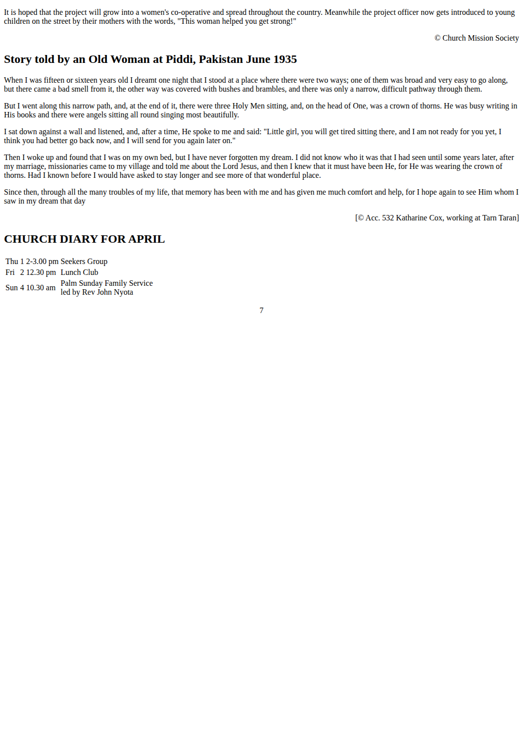It is hoped that the project will grow into a women's co-operative and spread throughout the country. Meanwhile the project officer now gets introduced to young children on the street by their mothers with the words, "This woman helped you get strong!"
© Church Mission Society
Story told by an Old Woman at Piddi, Pakistan June 1935
When I was fifteen or sixteen years old I dreamt one night that I stood at a place where there were two ways; one of them was broad and very easy to go along, but there came a bad smell from it, the other way was covered with bushes and brambles, and there was only a narrow, difficult pathway through them.
But I went along this narrow path, and, at the end of it, there were three Holy Men sitting, and, on the head of One, was a crown of thorns. He was busy writing in His books and there were angels sitting all round singing most beautifully.
I sat down against a wall and listened, and, after a time, He spoke to me and said: "Little girl, you will get tired sitting there, and I am not ready for you yet, I think you had better go back now, and I will send for you again later on."
Then I woke up and found that I was on my own bed, but I have never forgotten my dream. I did not know who it was that I had seen until some years later, after my marriage, missionaries came to my village and told me about the Lord Jesus, and then I knew that it must have been He, for He was wearing the crown of thorns. Had I known before I would have asked to stay longer and see more of that wonderful place.
Since then, through all the many troubles of my life, that memory has been with me and has given me much comfort and help, for I hope again to see Him whom I saw in my dream that day
[© Acc. 532 Katharine Cox, working at Tarn Taran]
CHURCH DIARY FOR APRIL
| Thu | 1 | 2-3.00 pm | Seekers Group |
| Fri | 2 | 12.30 pm | Lunch Club |
| Sun | 4 | 10.30 am | Palm Sunday Family Service led by Rev John Nyota |
7